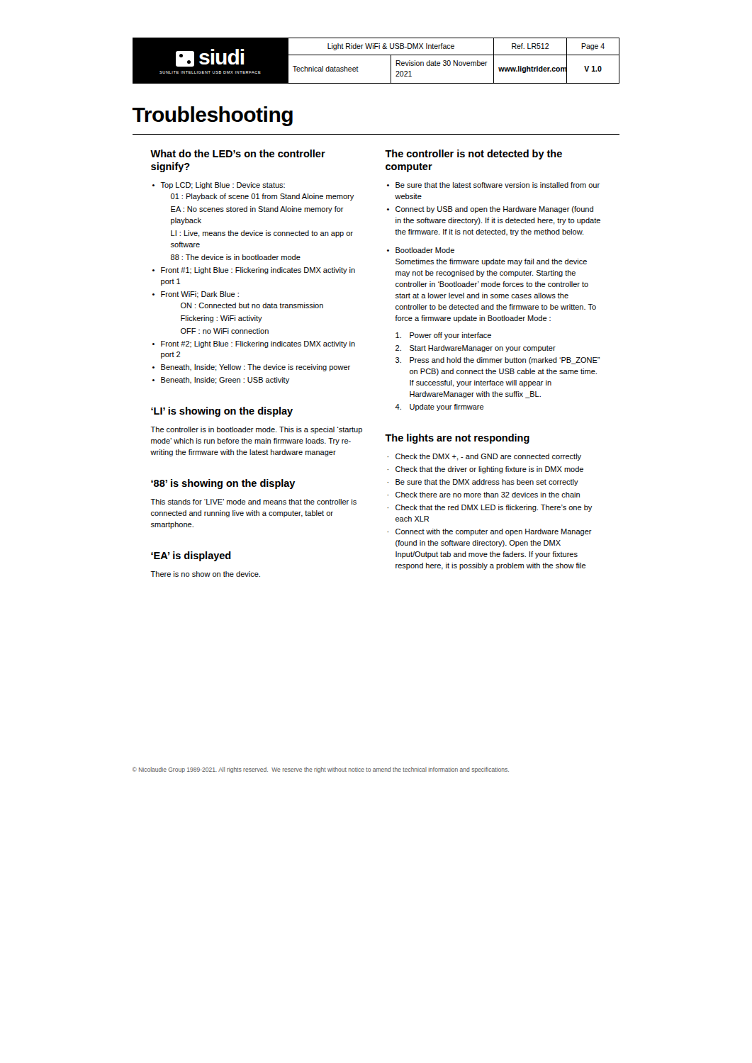| siudi SUNLITE INTELLIGENT USB DMX INTERFACE | Light Rider WiFi & USB-DMX Interface | Ref. LR512 | Page 4 |
| Technical datasheet | Revision date 30 November 2021 | www.lightrider.com | V 1.0 |
Troubleshooting
What do the LED’s on the controller signify?
Top LCD; Light Blue : Device status:
01 : Playback of scene 01 from Stand Aloine memory
EA : No scenes stored in Stand Aloine memory for playback
LI : Live, means the device is connected to an app or software
88 : The device is in bootloader mode
Front #1; Light Blue : Flickering indicates DMX activity in port 1
Front WiFi; Dark Blue :
ON : Connected but no data transmission
Flickering : WiFi activity
OFF : no WiFi connection
Front #2; Light Blue : Flickering indicates DMX activity in port 2
Beneath, Inside; Yellow : The device is receiving power
Beneath, Inside; Green : USB activity
‘LI’ is showing on the display
The controller is in bootloader mode. This is a special ‘startup mode’ which is run before the main firmware loads. Try re-writing the firmware with the latest hardware manager
‘88’ is showing on the display
This stands for ‘LIVE’ mode and means that the controller is connected and running live with a computer, tablet or smartphone.
‘EA’ is displayed
There is no show on the device.
The controller is not detected by the computer
Be sure that the latest software version is installed from our website
Connect by USB and open the Hardware Manager (found in the software directory). If it is detected here, try to update the firmware. If it is not detected, try the method below.
Bootloader Mode
Sometimes the firmware update may fail and the device may not be recognised by the computer. Starting the controller in ‘Bootloader’ mode forces to the controller to start at a lower level and in some cases allows the controller to be detected and the firmware to be written. To force a firmware update in Bootloader Mode :
Power off your interface
Start HardwareManager on your computer
Press and hold the dimmer button (marked ‘PB_ZONE” on PCB) and connect the USB cable at the same time. If successful, your interface will appear in HardwareManager with the suffix _BL.
Update your firmware
The lights are not responding
Check the DMX +, - and GND are connected correctly
Check that the driver or lighting fixture is in DMX mode
Be sure that the DMX address has been set correctly
Check there are no more than 32 devices in the chain
Check that the red DMX LED is flickering. There’s one by each XLR
Connect with the computer and open Hardware Manager (found in the software directory). Open the DMX Input/Output tab and move the faders. If your fixtures respond here, it is possibly a problem with the show file
© Nicolaudie Group 1989-2021. All rights reserved. We reserve the right without notice to amend the technical information and specifications.